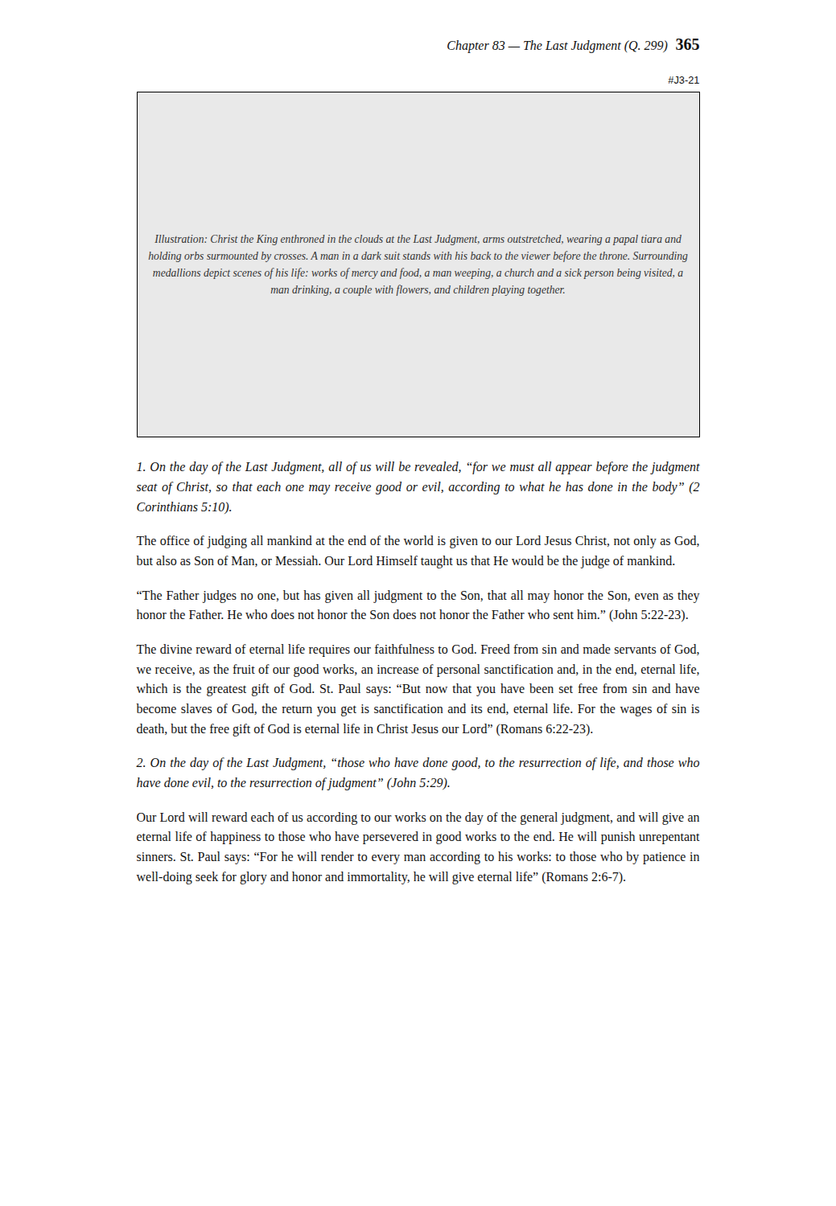Chapter 83 — The Last Judgment (Q. 299) 365
#J3-21
Illustration: Christ the King enthroned in the clouds at the Last Judgment, arms outstretched, wearing a papal tiara and holding orbs surmounted by crosses. A man in a dark suit stands with his back to the viewer before the throne. Surrounding medallions depict scenes of his life: works of mercy and food, a man weeping, a church and a sick person being visited, a man drinking, a couple with flowers, and children playing together.
1. On the day of the Last Judgment, all of us will be revealed, “for we must all appear before the judgment seat of Christ, so that each one may receive good or evil, according to what he has done in the body” (2 Corinthians 5:10).
The office of judging all mankind at the end of the world is given to our Lord Jesus Christ, not only as God, but also as Son of Man, or Messiah. Our Lord Himself taught us that He would be the judge of mankind.
“The Father judges no one, but has given all judgment to the Son, that all may honor the Son, even as they honor the Father. He who does not honor the Son does not honor the Father who sent him.” (John 5:22-23).
The divine reward of eternal life requires our faithfulness to God. Freed from sin and made servants of God, we receive, as the fruit of our good works, an increase of personal sanctification and, in the end, eternal life, which is the greatest gift of God. St. Paul says: “But now that you have been set free from sin and have become slaves of God, the return you get is sanctification and its end, eternal life. For the wages of sin is death, but the free gift of God is eternal life in Christ Jesus our Lord” (Romans 6:22-23).
2. On the day of the Last Judgment, “those who have done good, to the resurrection of life, and those who have done evil, to the resurrection of judgment” (John 5:29).
Our Lord will reward each of us according to our works on the day of the general judgment, and will give an eternal life of happiness to those who have persevered in good works to the end. He will punish unrepentant sinners. St. Paul says: “For he will render to every man according to his works: to those who by patience in well-doing seek for glory and honor and immortality, he will give eternal life” (Romans 2:6-7).